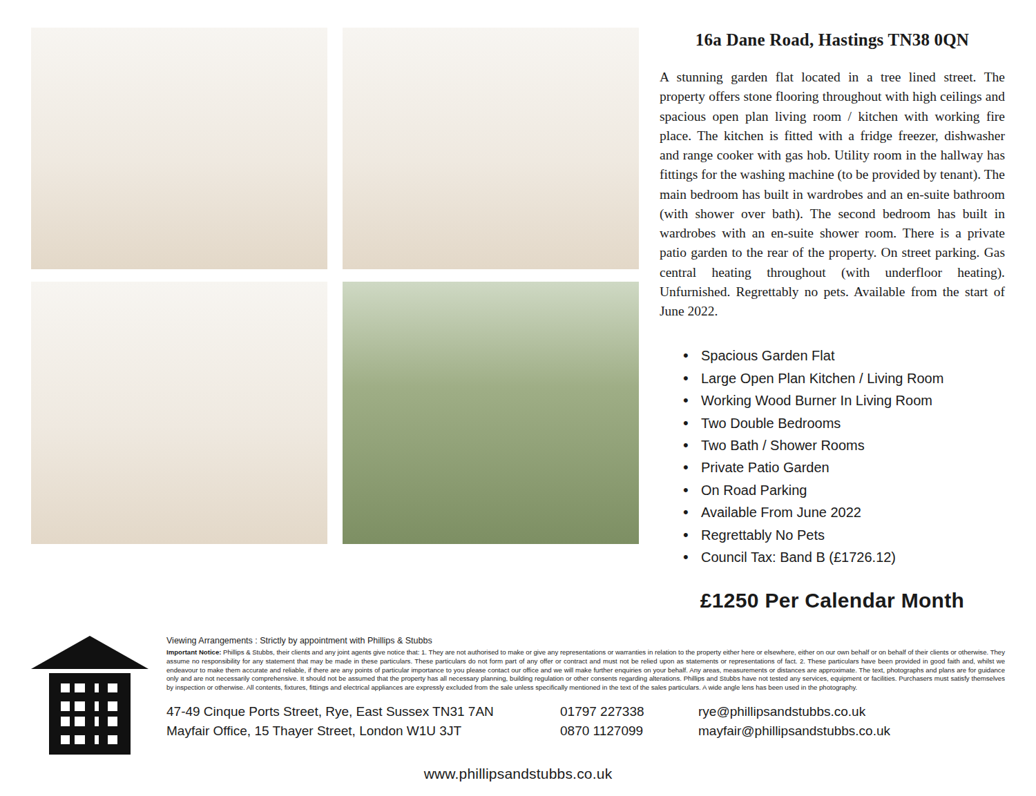16a Dane Road, Hastings TN38 0QN
A stunning garden flat located in a tree lined street. The property offers stone flooring throughout with high ceilings and spacious open plan living room / kitchen with working fire place. The kitchen is fitted with a fridge freezer, dishwasher and range cooker with gas hob. Utility room in the hallway has fittings for the washing machine (to be provided by tenant). The main bedroom has built in wardrobes and an en-suite bathroom (with shower over bath). The second bedroom has built in wardrobes with an en-suite shower room. There is a private patio garden to the rear of the property. On street parking. Gas central heating throughout (with underfloor heating). Unfurnished. Regrettably no pets. Available from the start of June 2022.
Spacious Garden Flat
Large Open Plan Kitchen / Living Room
Working Wood Burner In Living Room
Two Double Bedrooms
Two Bath / Shower Rooms
Private Patio Garden
On Road Parking
Available From June 2022
Regrettably No Pets
Council Tax: Band B (£1726.12)
£1250 Per Calendar Month
Viewing Arrangements : Strictly by appointment with Phillips & Stubbs
Important Notice: Phillips & Stubbs, their clients and any joint agents give notice that: 1. They are not authorised to make or give any representations or warranties in relation to the property either here or elsewhere, either on our own behalf or on behalf of their clients or otherwise. They assume no responsibility for any statement that may be made in these particulars. These particulars do not form part of any offer or contract and must not be relied upon as statements or representations of fact. 2. These particulars have been provided in good faith and, whilst we endeavour to make them accurate and reliable, if there are any points of particular importance to you please contact our office and we will make further enquiries on your behalf. Any areas, measurements or distances are approximate. The text, photographs and plans are for guidance only and are not necessarily comprehensive. It should not be assumed that the property has all necessary planning, building regulation or other consents regarding alterations. Phillips and Stubbs have not tested any services, equipment or facilities. Purchasers must satisfy themselves by inspection or otherwise. All contents, fixtures, fittings and electrical appliances are expressly excluded from the sale unless specifically mentioned in the text of the sales particulars. A wide angle lens has been used in the photography.
47-49 Cinque Ports Street, Rye, East Sussex TN31 7AN 01797 227338 rye@phillipsandstubbs.co.uk Mayfair Office, 15 Thayer Street, London W1U 3JT 0870 1127099 mayfair@phillipsandstubbs.co.uk
www.phillipsandstubbs.co.uk